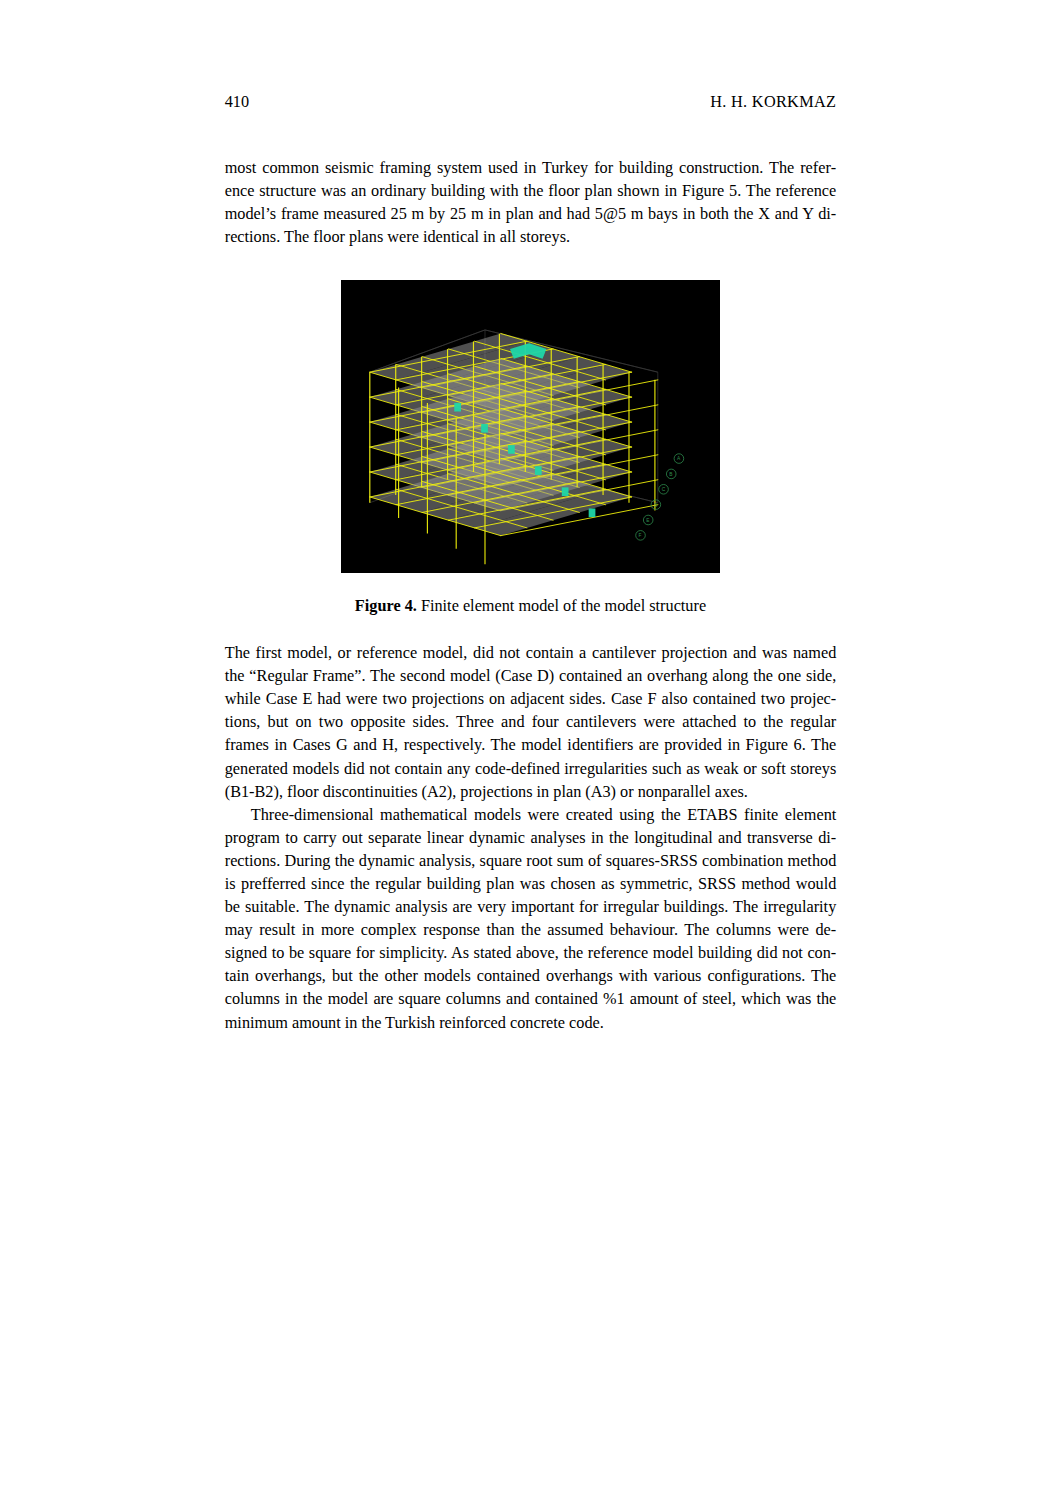410 H. H. KORKMAZ
most common seismic framing system used in Turkey for building construction. The reference structure was an ordinary building with the floor plan shown in Figure 5. The reference model’s frame measured 25 m by 25 m in plan and had 5@5 m bays in both the X and Y directions. The floor plans were identical in all storeys.
A B C D E F
Figure 4. Finite element model of the model structure
The first model, or reference model, did not contain a cantilever projection and was named the “Regular Frame”. The second model (Case D) contained an overhang along the one side, while Case E had were two projections on adjacent sides. Case F also contained two projections, but on two opposite sides. Three and four cantilevers were attached to the regular frames in Cases G and H, respectively. The model identifiers are provided in Figure 6. The generated models did not contain any code-defined irregularities such as weak or soft storeys (B1-B2), floor discontinuities (A2), projections in plan (A3) or nonparallel axes.
Three-dimensional mathematical models were created using the ETABS finite element program to carry out separate linear dynamic analyses in the longitudinal and transverse directions. During the dynamic analysis, square root sum of squares-SRSS combination method is prefferred since the regular building plan was chosen as symmetric, SRSS method would be suitable. The dynamic analysis are very important for irregular buildings. The irregularity may result in more complex response than the assumed behaviour. The columns were designed to be square for simplicity. As stated above, the reference model building did not contain overhangs, but the other models contained overhangs with various configurations. The columns in the model are square columns and contained %1 amount of steel, which was the minimum amount in the Turkish reinforced concrete code.